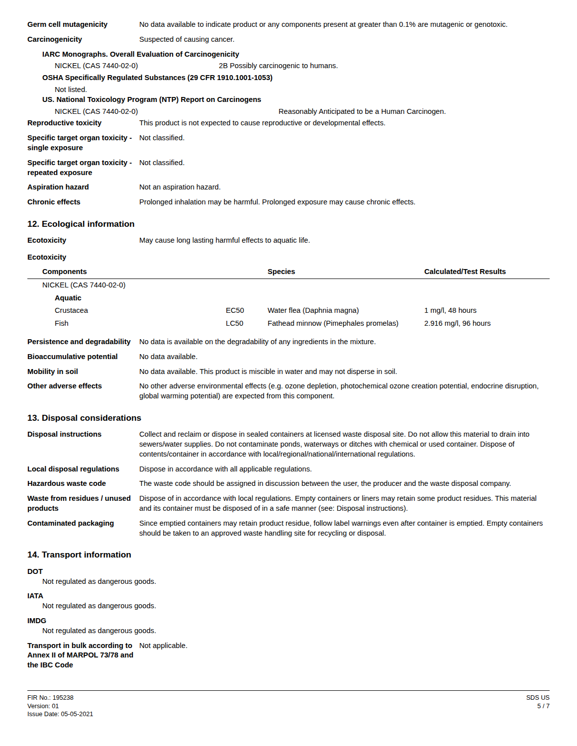Germ cell mutagenicity
No data available to indicate product or any components present at greater than 0.1% are mutagenic or genotoxic.
Carcinogenicity
Suspected of causing cancer.
IARC Monographs. Overall Evaluation of Carcinogenicity
NICKEL (CAS 7440-02-0)
2B Possibly carcinogenic to humans.
OSHA Specifically Regulated Substances (29 CFR 1910.1001-1053)
Not listed.
US. National Toxicology Program (NTP) Report on Carcinogens
NICKEL (CAS 7440-02-0)
Reasonably Anticipated to be a Human Carcinogen.
Reproductive toxicity
This product is not expected to cause reproductive or developmental effects.
Specific target organ toxicity - single exposure
Not classified.
Specific target organ toxicity - repeated exposure
Not classified.
Aspiration hazard
Not an aspiration hazard.
Chronic effects
Prolonged inhalation may be harmful. Prolonged exposure may cause chronic effects.
12. Ecological information
Ecotoxicity
May cause long lasting harmful effects to aquatic life.
Ecotoxicity
| Components | | Species | Calculated/Test Results |
| --- | --- | --- | --- |
| NICKEL (CAS 7440-02-0) | | | |
| Aquatic | | | |
| Crustacea | EC50 | Water flea (Daphnia magna) | 1 mg/l, 48 hours |
| Fish | LC50 | Fathead minnow (Pimephales promelas) | 2.916 mg/l, 96 hours |
Persistence and degradability
No data is available on the degradability of any ingredients in the mixture.
Bioaccumulative potential
No data available.
Mobility in soil
No data available. This product is miscible in water and may not disperse in soil.
Other adverse effects
No other adverse environmental effects (e.g. ozone depletion, photochemical ozone creation potential, endocrine disruption, global warming potential) are expected from this component.
13. Disposal considerations
Disposal instructions
Collect and reclaim or dispose in sealed containers at licensed waste disposal site. Do not allow this material to drain into sewers/water supplies. Do not contaminate ponds, waterways or ditches with chemical or used container. Dispose of contents/container in accordance with local/regional/national/international regulations.
Local disposal regulations
Dispose in accordance with all applicable regulations.
Hazardous waste code
The waste code should be assigned in discussion between the user, the producer and the waste disposal company.
Waste from residues / unused products
Dispose of in accordance with local regulations. Empty containers or liners may retain some product residues. This material and its container must be disposed of in a safe manner (see: Disposal instructions).
Contaminated packaging
Since emptied containers may retain product residue, follow label warnings even after container is emptied. Empty containers should be taken to an approved waste handling site for recycling or disposal.
14. Transport information
DOT
Not regulated as dangerous goods.
IATA
Not regulated as dangerous goods.
IMDG
Not regulated as dangerous goods.
Transport in bulk according to Annex II of MARPOL 73/78 and the IBC Code
Not applicable.
FIR No.: 195238
Version: 01
Issue Date: 05-05-2021
SDS US
5 / 7